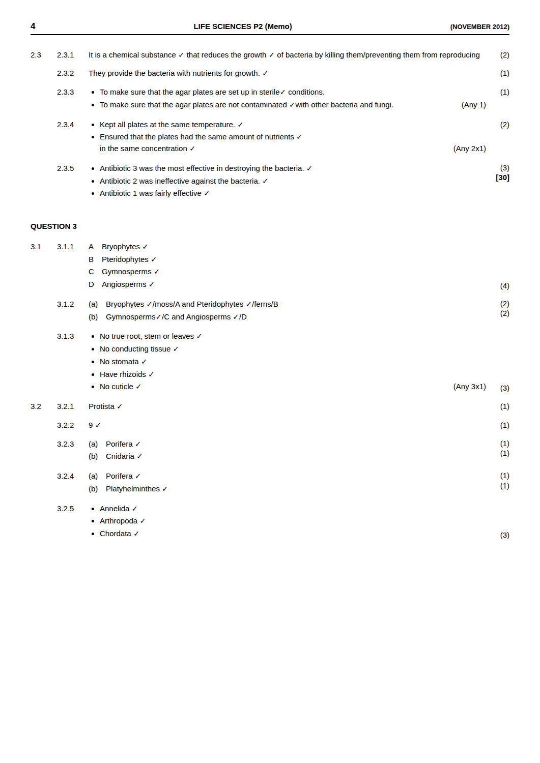4 LIFE SCIENCES P2 (Memo) (NOVEMBER 2012)
| 2.3 | 2.3.1 | It is a chemical substance ✓ that reduces the growth ✓ of bacteria by killing them/preventing them from reproducing | (2) |
| | 2.3.2 | They provide the bacteria with nutrients for growth. ✓ | (1) |
| | 2.3.3 | To make sure that the agar plates are set up in sterile ✓ conditions. To make sure that the agar plates are not contaminated ✓ with other bacteria and fungi. (Any 1) | (1) |
| | 2.3.4 | Kept all plates at the same temperature. ✓ Ensured that the plates had the same amount of nutrients ✓ in the same concentration ✓ (Any 2x1) | (2) |
| | 2.3.5 | Antibiotic 3 was the most effective in destroying the bacteria. ✓ Antibiotic 2 was ineffective against the bacteria. ✓ Antibiotic 1 was fairly effective ✓ | (3) [30] |
QUESTION 3
| 3.1 | 3.1.1 | / A / Bryophytes ✓ / / B / Pteridophytes ✓ / / C / Gymnosperms ✓ / / D / Angiosperms ✓ / | (4) |
| | 3.1.2 | / (a) / Bryophytes ✓ /moss/A and Pteridophytes ✓ /ferns/B / / (b) / Gymnosperms ✓ /C and Angiosperms ✓ /D / | (2) (2) |
| | 3.1.3 | No true root, stem or leaves ✓ No conducting tissue ✓ No stomata ✓ Have rhizoids ✓ No cuticle ✓ (Any 3x1) | (3) |
| 3.2 | 3.2.1 | Protista ✓ | (1) |
| | 3.2.2 | 9 ✓ | (1) |
| | 3.2.3 | / (a) / Porifera ✓ / / (b) / Cnidaria ✓ / | (1) (1) |
| | 3.2.4 | / (a) / Porifera ✓ / / (b) / Platyhelminthes ✓ / | (1) (1) |
| | 3.2.5 | Annelida ✓ Arthropoda ✓ Chordata ✓ | (3) |